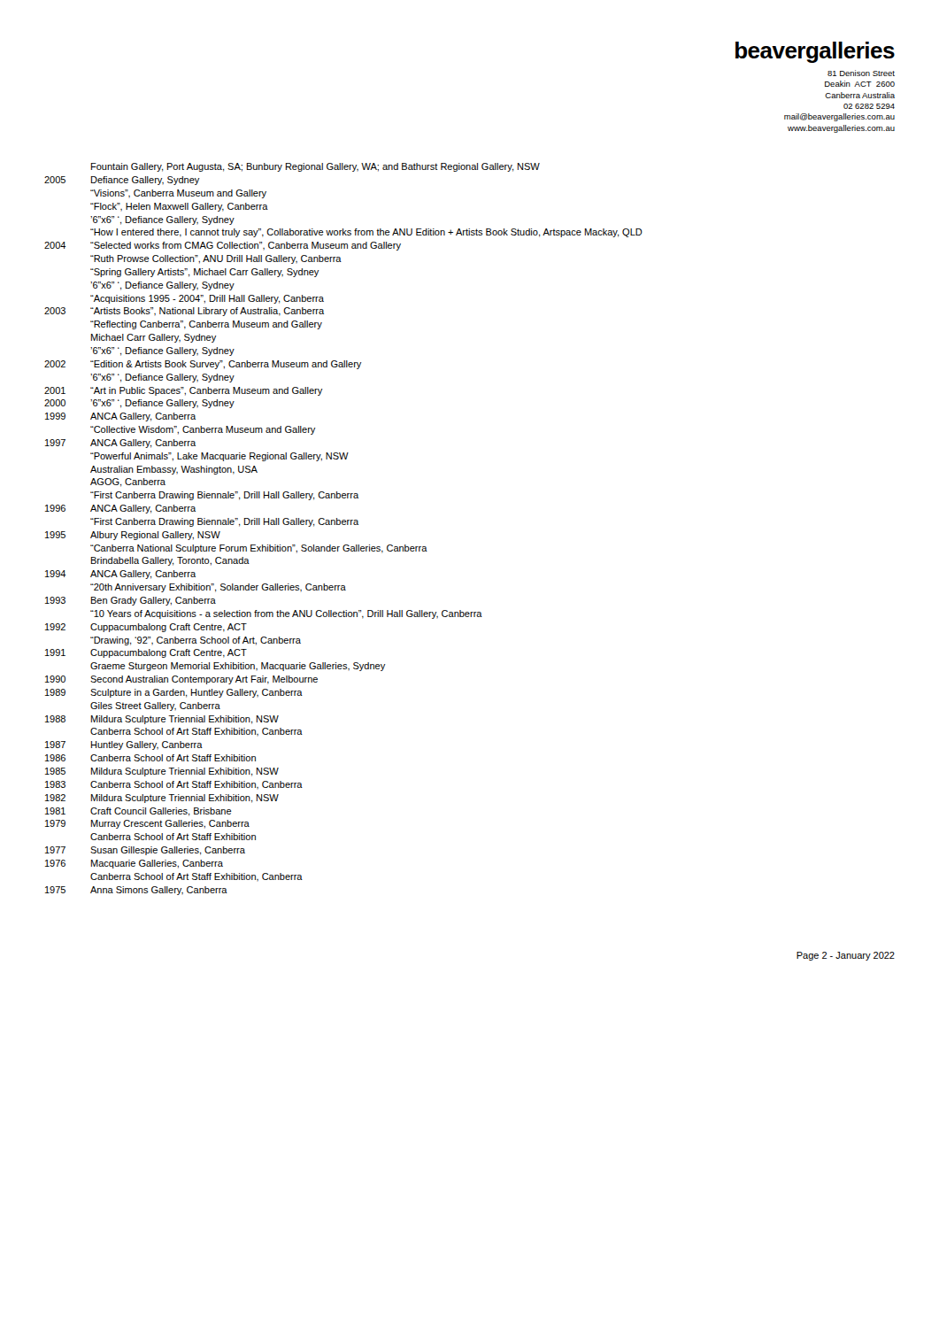beaver galleries
81 Denison Street
Deakin ACT 2600
Canberra Australia
02 6282 5294
mail@beavergalleries.com.au
www.beavergalleries.com.au
| | Fountain Gallery, Port Augusta, SA; Bunbury Regional Gallery, WA; and Bathurst Regional Gallery, NSW |
| 2005 | Defiance Gallery, Sydney “Visions”, Canberra Museum and Gallery “Flock”, Helen Maxwell Gallery, Canberra ’6”x6” ‘, Defiance Gallery, Sydney “How I entered there, I cannot truly say”, Collaborative works from the ANU Edition + Artists Book Studio, Artspace Mackay, QLD |
| 2004 | “Selected works from CMAG Collection”, Canberra Museum and Gallery “Ruth Prowse Collection”, ANU Drill Hall Gallery, Canberra “Spring Gallery Artists”, Michael Carr Gallery, Sydney ’6”x6” ‘, Defiance Gallery, Sydney “Acquisitions 1995 - 2004”, Drill Hall Gallery, Canberra |
| 2003 | “Artists Books”, National Library of Australia, Canberra “Reflecting Canberra”, Canberra Museum and Gallery Michael Carr Gallery, Sydney ’6”x6” ‘, Defiance Gallery, Sydney |
| 2002 | “Edition & Artists Book Survey”, Canberra Museum and Gallery ’6”x6” ‘, Defiance Gallery, Sydney |
| 2001 | “Art in Public Spaces”, Canberra Museum and Gallery |
| 2000 | ’6”x6” ‘, Defiance Gallery, Sydney |
| 1999 | ANCA Gallery, Canberra “Collective Wisdom”, Canberra Museum and Gallery |
| 1997 | ANCA Gallery, Canberra “Powerful Animals”, Lake Macquarie Regional Gallery, NSW Australian Embassy, Washington, USA AGOG, Canberra “First Canberra Drawing Biennale”, Drill Hall Gallery, Canberra |
| 1996 | ANCA Gallery, Canberra “First Canberra Drawing Biennale”, Drill Hall Gallery, Canberra |
| 1995 | Albury Regional Gallery, NSW “Canberra National Sculpture Forum Exhibition”, Solander Galleries, Canberra Brindabella Gallery, Toronto, Canada |
| 1994 | ANCA Gallery, Canberra “20th Anniversary Exhibition”, Solander Galleries, Canberra |
| 1993 | Ben Grady Gallery, Canberra “10 Years of Acquisitions - a selection from the ANU Collection”, Drill Hall Gallery, Canberra |
| 1992 | Cuppacumbalong Craft Centre, ACT “Drawing, ‘92”, Canberra School of Art, Canberra |
| 1991 | Cuppacumbalong Craft Centre, ACT Graeme Sturgeon Memorial Exhibition, Macquarie Galleries, Sydney |
| 1990 | Second Australian Contemporary Art Fair, Melbourne |
| 1989 | Sculpture in a Garden, Huntley Gallery, Canberra Giles Street Gallery, Canberra |
| 1988 | Mildura Sculpture Triennial Exhibition, NSW Canberra School of Art Staff Exhibition, Canberra |
| 1987 | Huntley Gallery, Canberra |
| 1986 | Canberra School of Art Staff Exhibition |
| 1985 | Mildura Sculpture Triennial Exhibition, NSW |
| 1983 | Canberra School of Art Staff Exhibition, Canberra |
| 1982 | Mildura Sculpture Triennial Exhibition, NSW |
| 1981 | Craft Council Galleries, Brisbane |
| 1979 | Murray Crescent Galleries, Canberra Canberra School of Art Staff Exhibition |
| 1977 | Susan Gillespie Galleries, Canberra |
| 1976 | Macquarie Galleries, Canberra Canberra School of Art Staff Exhibition, Canberra |
| 1975 | Anna Simons Gallery, Canberra |
Page 2 - January 2022